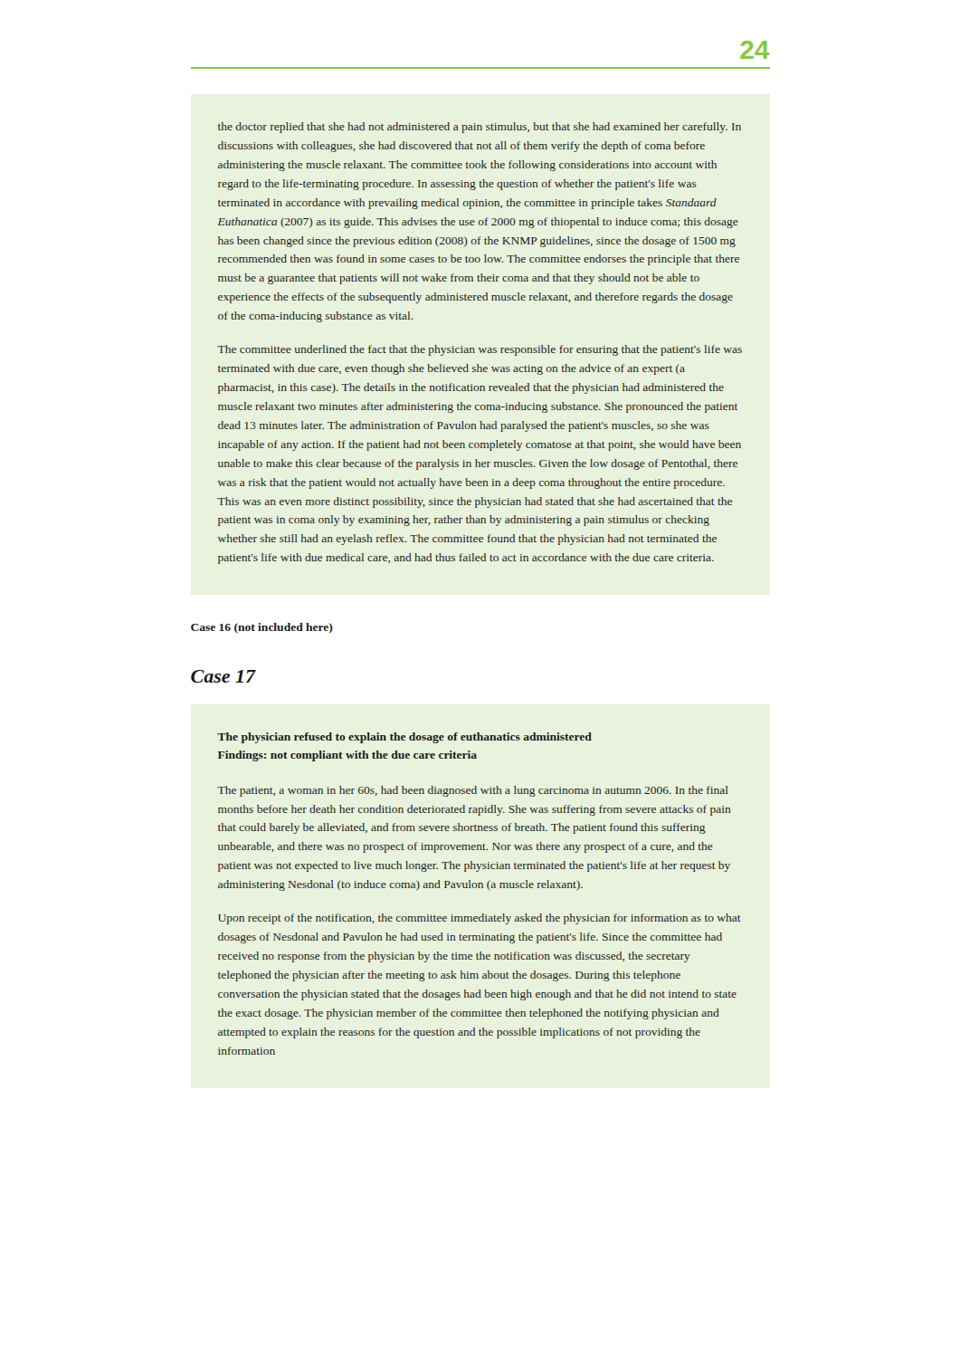24
the doctor replied that she had not administered a pain stimulus, but that she had examined her carefully. In discussions with colleagues, she had discovered that not all of them verify the depth of coma before administering the muscle relaxant. The committee took the following considerations into account with regard to the life-terminating procedure. In assessing the question of whether the patient's life was terminated in accordance with prevailing medical opinion, the committee in principle takes Standaard Euthanatica (2007) as its guide. This advises the use of 2000 mg of thiopental to induce coma; this dosage has been changed since the previous edition (2008) of the KNMP guidelines, since the dosage of 1500 mg recommended then was found in some cases to be too low. The committee endorses the principle that there must be a guarantee that patients will not wake from their coma and that they should not be able to experience the effects of the subsequently administered muscle relaxant, and therefore regards the dosage of the coma-inducing substance as vital.
The committee underlined the fact that the physician was responsible for ensuring that the patient's life was terminated with due care, even though she believed she was acting on the advice of an expert (a pharmacist, in this case). The details in the notification revealed that the physician had administered the muscle relaxant two minutes after administering the coma-inducing substance. She pronounced the patient dead 13 minutes later. The administration of Pavulon had paralysed the patient's muscles, so she was incapable of any action. If the patient had not been completely comatose at that point, she would have been unable to make this clear because of the paralysis in her muscles. Given the low dosage of Pentothal, there was a risk that the patient would not actually have been in a deep coma throughout the entire procedure. This was an even more distinct possibility, since the physician had stated that she had ascertained that the patient was in coma only by examining her, rather than by administering a pain stimulus or checking whether she still had an eyelash reflex. The committee found that the physician had not terminated the patient's life with due medical care, and had thus failed to act in accordance with the due care criteria.
Case 16 (not included here)
Case 17
The physician refused to explain the dosage of euthanatics administered
Findings: not compliant with the due care criteria
The patient, a woman in her 60s, had been diagnosed with a lung carcinoma in autumn 2006. In the final months before her death her condition deteriorated rapidly. She was suffering from severe attacks of pain that could barely be alleviated, and from severe shortness of breath. The patient found this suffering unbearable, and there was no prospect of improvement. Nor was there any prospect of a cure, and the patient was not expected to live much longer. The physician terminated the patient's life at her request by administering Nesdonal (to induce coma) and Pavulon (a muscle relaxant).
Upon receipt of the notification, the committee immediately asked the physician for information as to what dosages of Nesdonal and Pavulon he had used in terminating the patient's life. Since the committee had received no response from the physician by the time the notification was discussed, the secretary telephoned the physician after the meeting to ask him about the dosages. During this telephone conversation the physician stated that the dosages had been high enough and that he did not intend to state the exact dosage. The physician member of the committee then telephoned the notifying physician and attempted to explain the reasons for the question and the possible implications of not providing the information